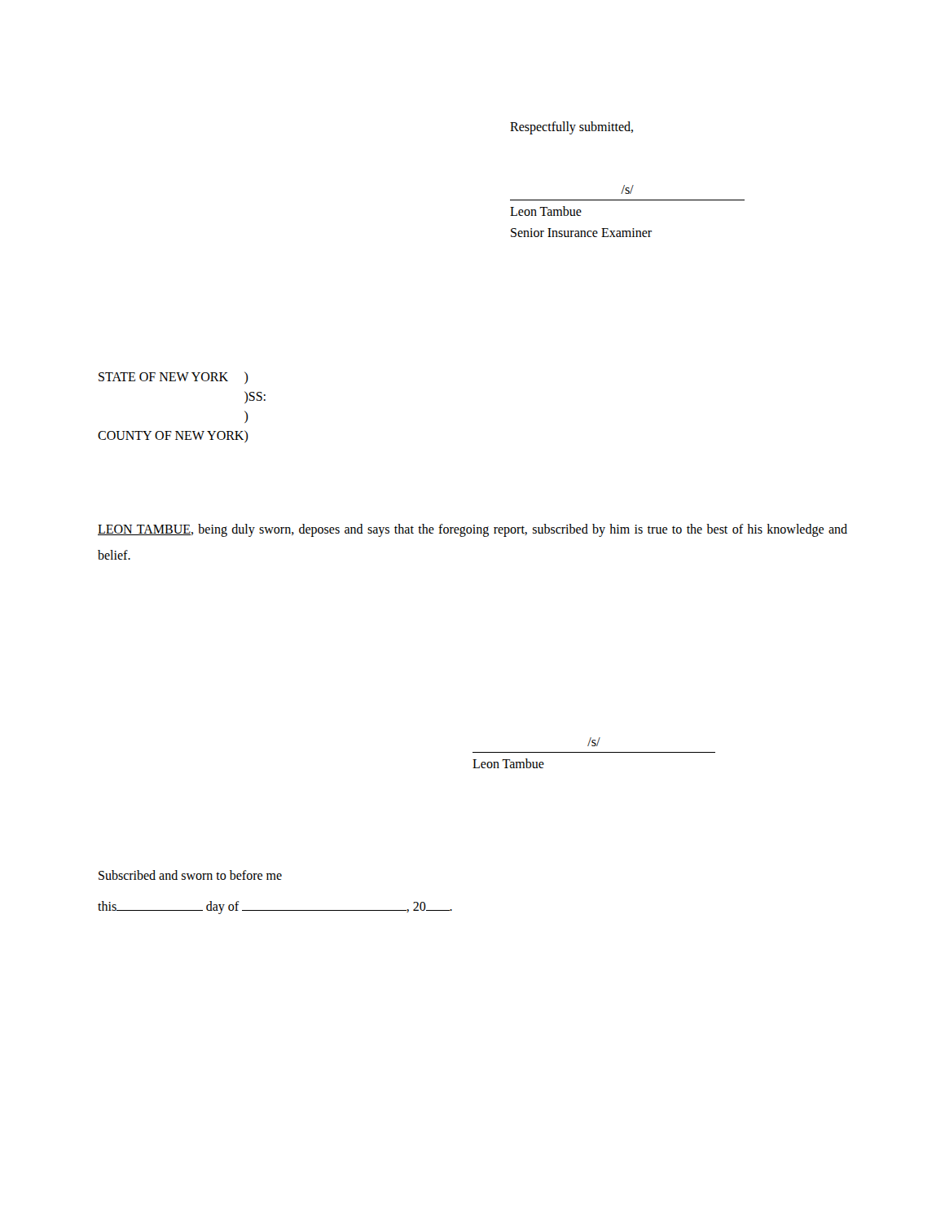Respectfully submitted,
/s/
Leon Tambue
Senior Insurance Examiner
| STATE OF NEW YORK | ) |
| | )SS: |
| | ) |
| COUNTY OF NEW YORK | ) |
LEON TAMBUE, being duly sworn, deposes and says that the foregoing report, subscribed by him is true to the best of his knowledge and belief.
/s/
Leon Tambue
Subscribed and sworn to before me
this day of , 20 .